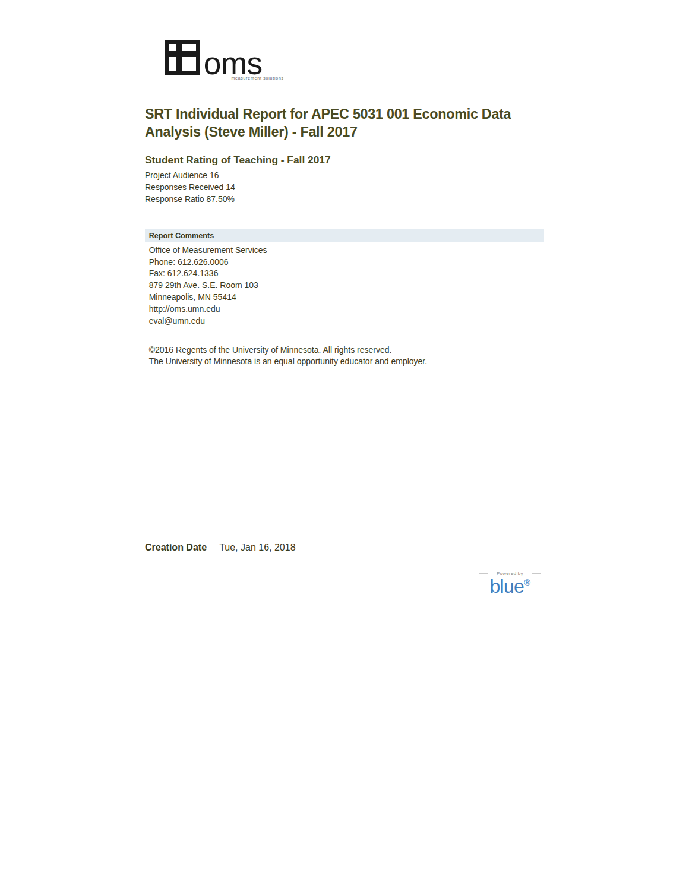oms
measurement solutions
SRT Individual Report for APEC 5031 001 Economic Data Analysis (Steve Miller) - Fall 2017
Student Rating of Teaching - Fall 2017
Project Audience 16
Responses Received 14
Response Ratio 87.50%
Report Comments
Office of Measurement Services
Phone: 612.626.0006
Fax: 612.624.1336
879 29th Ave. S.E. Room 103
Minneapolis, MN 55414
http://oms.umn.edu
eval@umn.edu
©2016 Regents of the University of Minnesota. All rights reserved.
The University of Minnesota is an equal opportunity educator and employer.
Creation Date Tue, Jan 16, 2018
Powered by blue®